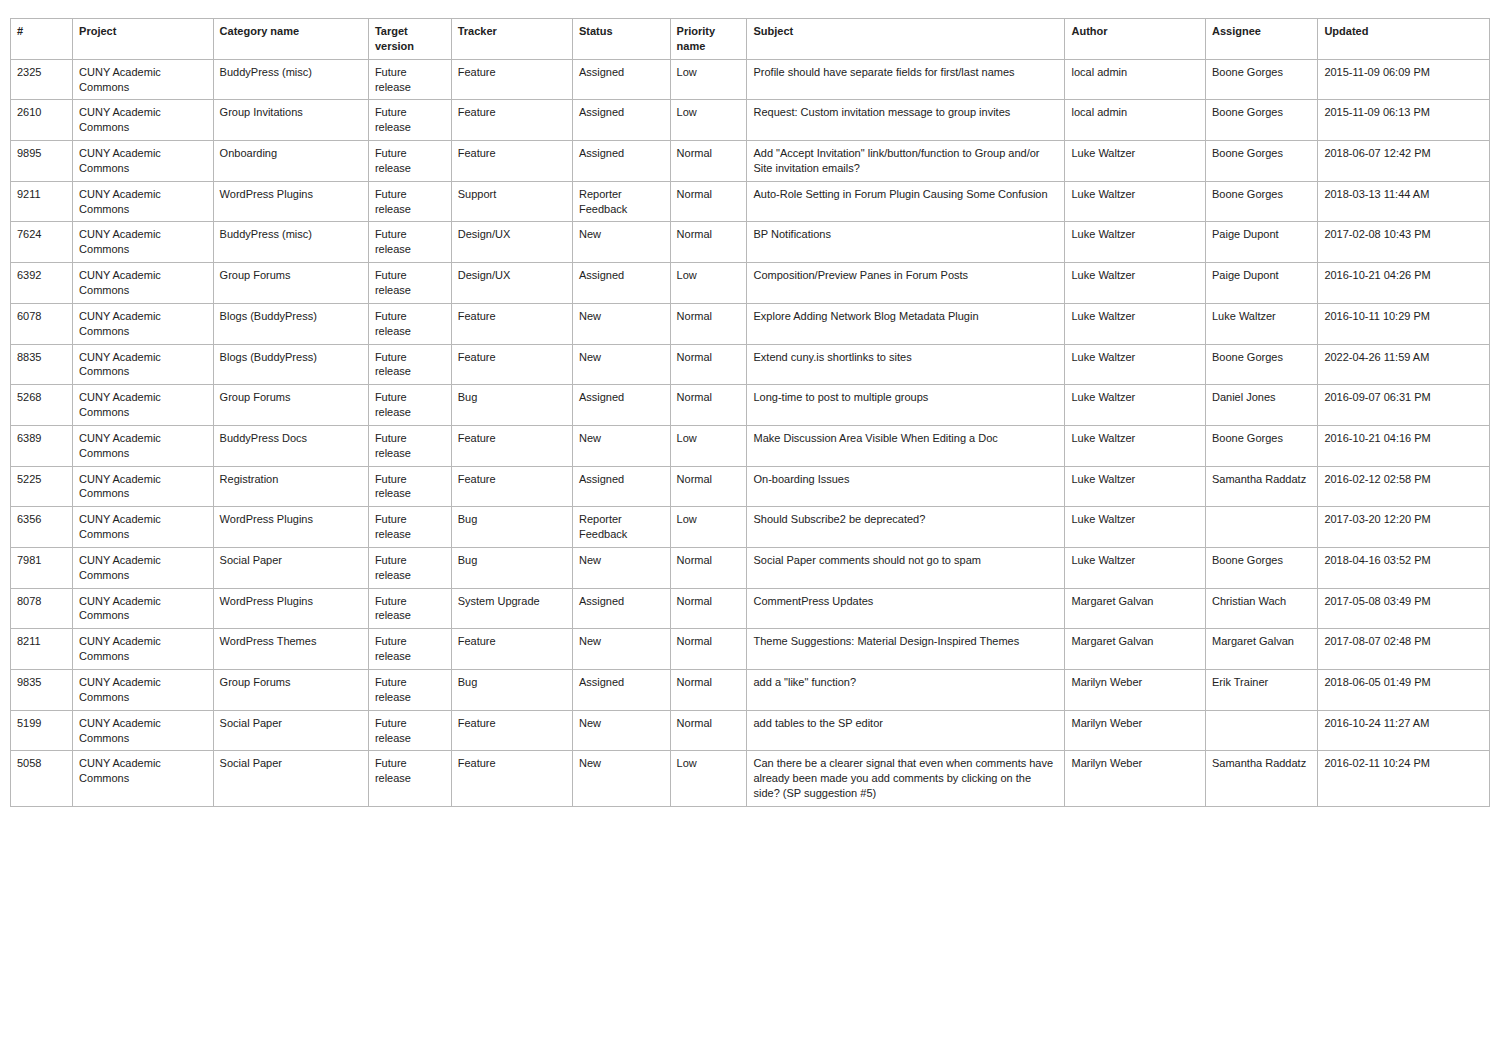| # | Project | Category name | Target version | Tracker | Status | Priority name | Subject | Author | Assignee | Updated |
| --- | --- | --- | --- | --- | --- | --- | --- | --- | --- | --- |
| 2325 | CUNY Academic Commons | BuddyPress (misc) | Future release | Feature | Assigned | Low | Profile should have separate fields for first/last names | local admin | Boone Gorges | 2015-11-09 06:09 PM |
| 2610 | CUNY Academic Commons | Group Invitations | Future release | Feature | Assigned | Low | Request: Custom invitation message to group invites | local admin | Boone Gorges | 2015-11-09 06:13 PM |
| 9895 | CUNY Academic Commons | Onboarding | Future release | Feature | Assigned | Normal | Add "Accept Invitation" link/button/function to Group and/or Site invitation emails? | Luke Waltzer | Boone Gorges | 2018-06-07 12:42 PM |
| 9211 | CUNY Academic Commons | WordPress Plugins | Future release | Support | Reporter Feedback | Normal | Auto-Role Setting in Forum Plugin Causing Some Confusion | Luke Waltzer | Boone Gorges | 2018-03-13 11:44 AM |
| 7624 | CUNY Academic Commons | BuddyPress (misc) | Future release | Design/UX | New | Normal | BP Notifications | Luke Waltzer | Paige Dupont | 2017-02-08 10:43 PM |
| 6392 | CUNY Academic Commons | Group Forums | Future release | Design/UX | Assigned | Low | Composition/Preview Panes in Forum Posts | Luke Waltzer | Paige Dupont | 2016-10-21 04:26 PM |
| 6078 | CUNY Academic Commons | Blogs (BuddyPress) | Future release | Feature | New | Normal | Explore Adding Network Blog Metadata Plugin | Luke Waltzer | Luke Waltzer | 2016-10-11 10:29 PM |
| 8835 | CUNY Academic Commons | Blogs (BuddyPress) | Future release | Feature | New | Normal | Extend cuny.is shortlinks to sites | Luke Waltzer | Boone Gorges | 2022-04-26 11:59 AM |
| 5268 | CUNY Academic Commons | Group Forums | Future release | Bug | Assigned | Normal | Long-time to post to multiple groups | Luke Waltzer | Daniel Jones | 2016-09-07 06:31 PM |
| 6389 | CUNY Academic Commons | BuddyPress Docs | Future release | Feature | New | Low | Make Discussion Area Visible When Editing a Doc | Luke Waltzer | Boone Gorges | 2016-10-21 04:16 PM |
| 5225 | CUNY Academic Commons | Registration | Future release | Feature | Assigned | Normal | On-boarding Issues | Luke Waltzer | Samantha Raddatz | 2016-02-12 02:58 PM |
| 6356 | CUNY Academic Commons | WordPress Plugins | Future release | Bug | Reporter Feedback | Low | Should Subscribe2 be deprecated? | Luke Waltzer | | 2017-03-20 12:20 PM |
| 7981 | CUNY Academic Commons | Social Paper | Future release | Bug | New | Normal | Social Paper comments should not go to spam | Luke Waltzer | Boone Gorges | 2018-04-16 03:52 PM |
| 8078 | CUNY Academic Commons | WordPress Plugins | Future release | System Upgrade | Assigned | Normal | CommentPress Updates | Margaret Galvan | Christian Wach | 2017-05-08 03:49 PM |
| 8211 | CUNY Academic Commons | WordPress Themes | Future release | Feature | New | Normal | Theme Suggestions: Material Design-Inspired Themes | Margaret Galvan | Margaret Galvan | 2017-08-07 02:48 PM |
| 9835 | CUNY Academic Commons | Group Forums | Future release | Bug | Assigned | Normal | add a "like" function? | Marilyn Weber | Erik Trainer | 2018-06-05 01:49 PM |
| 5199 | CUNY Academic Commons | Social Paper | Future release | Feature | New | Normal | add tables to the SP editor | Marilyn Weber | | 2016-10-24 11:27 AM |
| 5058 | CUNY Academic Commons | Social Paper | Future release | Feature | New | Low | Can there be a clearer signal that even when comments have already been made you add comments by clicking on the side? (SP suggestion #5) | Marilyn Weber | Samantha Raddatz | 2016-02-11 10:24 PM |